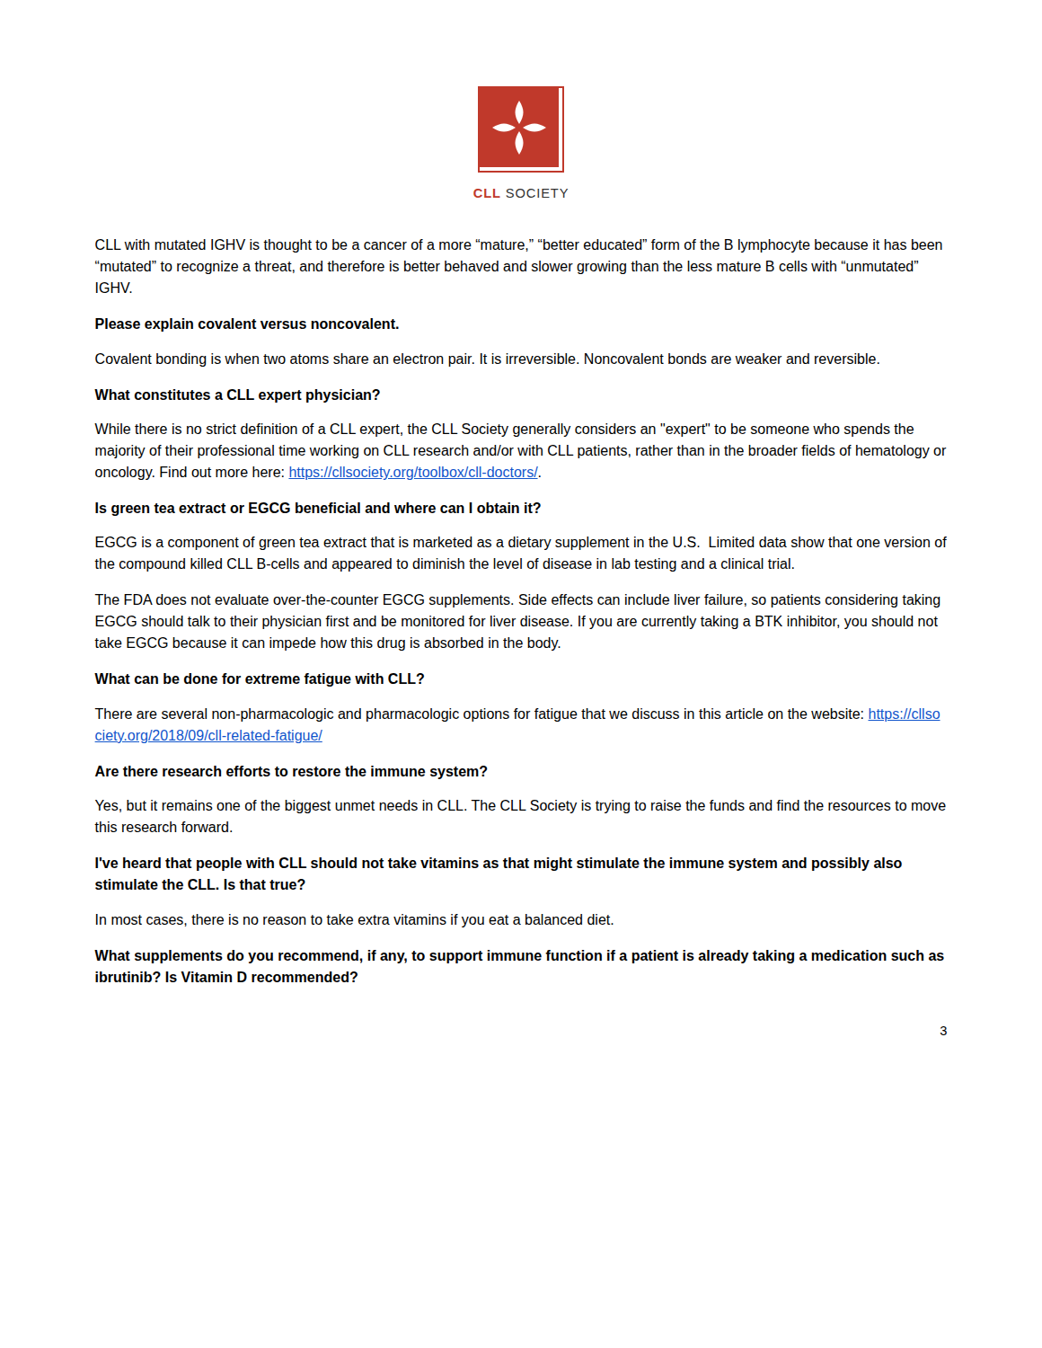CLL SOCIETY
CLL with mutated IGHV is thought to be a cancer of a more “mature,” “better educated” form of the B lymphocyte because it has been “mutated” to recognize a threat, and therefore is better behaved and slower growing than the less mature B cells with “unmutated” IGHV.
Please explain covalent versus noncovalent.
Covalent bonding is when two atoms share an electron pair. It is irreversible. Noncovalent bonds are weaker and reversible.
What constitutes a CLL expert physician?
While there is no strict definition of a CLL expert, the CLL Society generally considers an "expert" to be someone who spends the majority of their professional time working on CLL research and/or with CLL patients, rather than in the broader fields of hematology or oncology. Find out more here: https://cllsociety.org/toolbox/cll-doctors/.
Is green tea extract or EGCG beneficial and where can I obtain it?
EGCG is a component of green tea extract that is marketed as a dietary supplement in the U.S. Limited data show that one version of the compound killed CLL B-cells and appeared to diminish the level of disease in lab testing and a clinical trial.
The FDA does not evaluate over-the-counter EGCG supplements. Side effects can include liver failure, so patients considering taking EGCG should talk to their physician first and be monitored for liver disease. If you are currently taking a BTK inhibitor, you should not take EGCG because it can impede how this drug is absorbed in the body.
What can be done for extreme fatigue with CLL?
There are several non-pharmacologic and pharmacologic options for fatigue that we discuss in this article on the website: https://cllsociety.org/2018/09/cll-related-fatigue/
Are there research efforts to restore the immune system?
Yes, but it remains one of the biggest unmet needs in CLL. The CLL Society is trying to raise the funds and find the resources to move this research forward.
I've heard that people with CLL should not take vitamins as that might stimulate the immune system and possibly also stimulate the CLL. Is that true?
In most cases, there is no reason to take extra vitamins if you eat a balanced diet.
What supplements do you recommend, if any, to support immune function if a patient is already taking a medication such as ibrutinib? Is Vitamin D recommended?
3